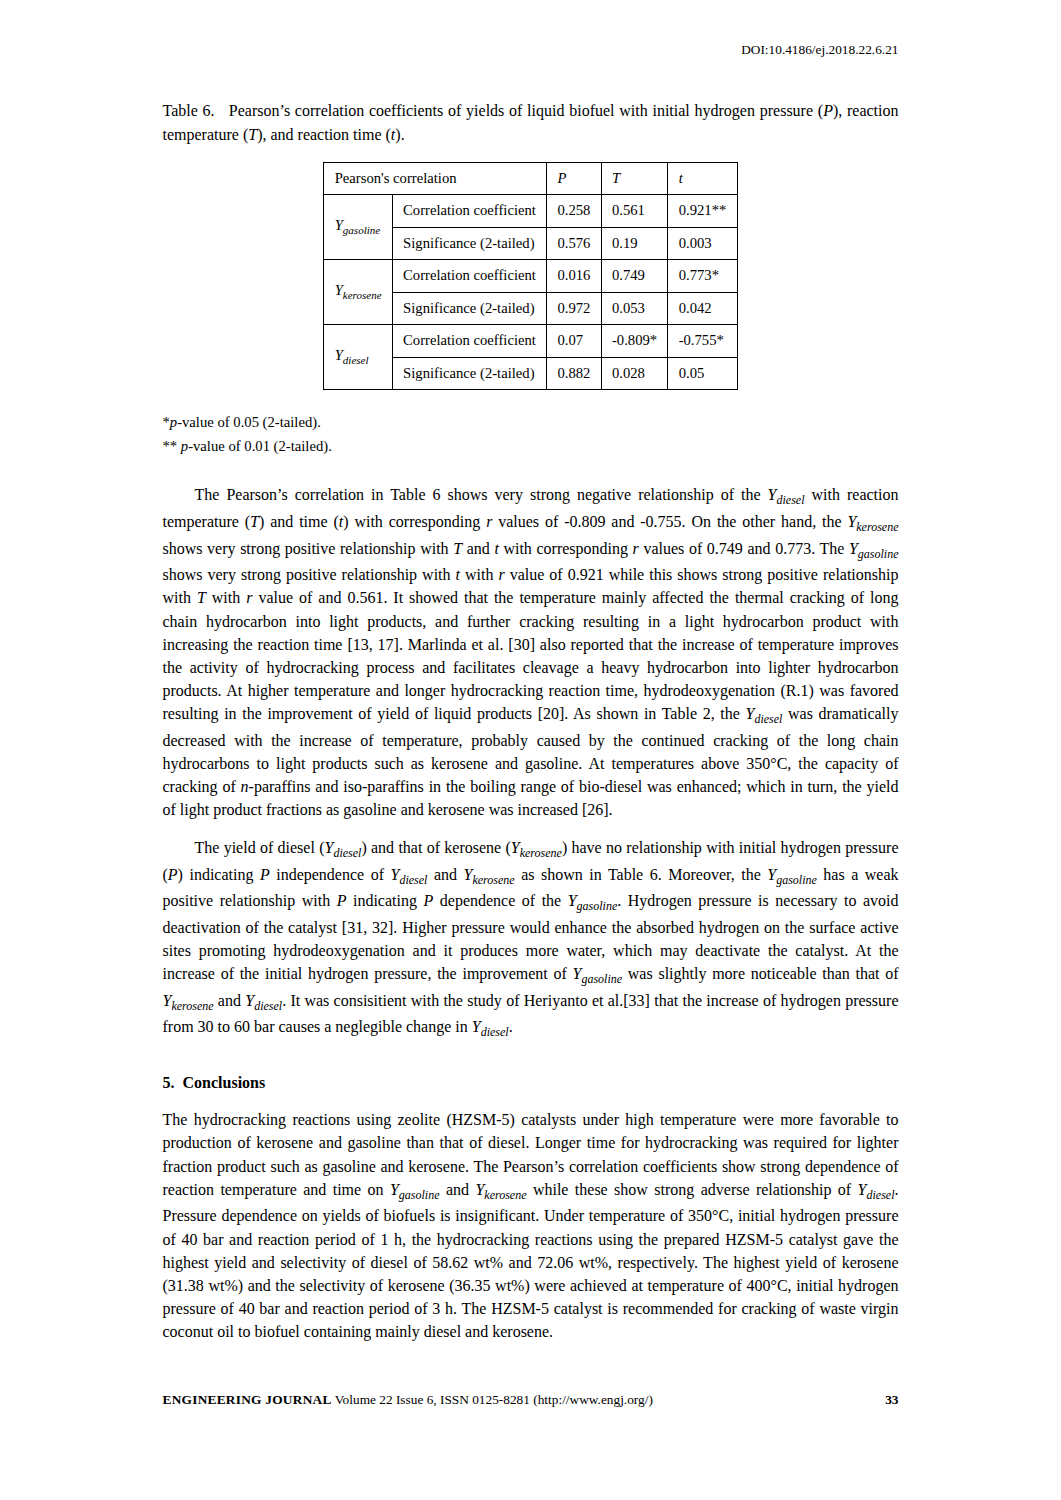DOI:10.4186/ej.2018.22.6.21
Table 6. Pearson’s correlation coefficients of yields of liquid biofuel with initial hydrogen pressure (P), reaction temperature (T), and reaction time (t).
| Pearson's correlation | P | T | t |
| --- | --- | --- | --- |
| Y gasoline | Correlation coefficient | 0.258 | 0.561 | 0.921** |
| Significance (2-tailed) | 0.576 | 0.19 | 0.003 |
| Y kerosene | Correlation coefficient | 0.016 | 0.749 | 0.773* |
| Significance (2-tailed) | 0.972 | 0.053 | 0.042 |
| Y diesel | Correlation coefficient | 0.07 | -0.809* | -0.755* |
| Significance (2-tailed) | 0.882 | 0.028 | 0.05 |
*p-value of 0.05 (2-tailed).
** p-value of 0.01 (2-tailed).
The Pearson’s correlation in Table 6 shows very strong negative relationship of the Ydiesel with reaction temperature (T) and time (t) with corresponding r values of -0.809 and -0.755. On the other hand, the Ykerosene shows very strong positive relationship with T and t with corresponding r values of 0.749 and 0.773. The Ygasoline shows very strong positive relationship with t with r value of 0.921 while this shows strong positive relationship with T with r value of and 0.561. It showed that the temperature mainly affected the thermal cracking of long chain hydrocarbon into light products, and further cracking resulting in a light hydrocarbon product with increasing the reaction time [13, 17]. Marlinda et al. [30] also reported that the increase of temperature improves the activity of hydrocracking process and facilitates cleavage a heavy hydrocarbon into lighter hydrocarbon products. At higher temperature and longer hydrocracking reaction time, hydrodeoxygenation (R.1) was favored resulting in the improvement of yield of liquid products [20]. As shown in Table 2, the Ydiesel was dramatically decreased with the increase of temperature, probably caused by the continued cracking of the long chain hydrocarbons to light products such as kerosene and gasoline. At temperatures above 350°C, the capacity of cracking of n-paraffins and iso-paraffins in the boiling range of bio-diesel was enhanced; which in turn, the yield of light product fractions as gasoline and kerosene was increased [26].
The yield of diesel (Ydiesel) and that of kerosene (Ykerosene) have no relationship with initial hydrogen pressure (P) indicating P independence of Ydiesel and Ykerosene as shown in Table 6. Moreover, the Ygasoline has a weak positive relationship with P indicating P dependence of the Ygasoline. Hydrogen pressure is necessary to avoid deactivation of the catalyst [31, 32]. Higher pressure would enhance the absorbed hydrogen on the surface active sites promoting hydrodeoxygenation and it produces more water, which may deactivate the catalyst. At the increase of the initial hydrogen pressure, the improvement of Ygasoline was slightly more noticeable than that of Ykerosene and Ydiesel. It was consisitient with the study of Heriyanto et al.[33] that the increase of hydrogen pressure from 30 to 60 bar causes a neglegible change in Ydiesel.
5. Conclusions
The hydrocracking reactions using zeolite (HZSM-5) catalysts under high temperature were more favorable to production of kerosene and gasoline than that of diesel. Longer time for hydrocracking was required for lighter fraction product such as gasoline and kerosene. The Pearson’s correlation coefficients show strong dependence of reaction temperature and time on Ygasoline and Ykerosene while these show strong adverse relationship of Ydiesel. Pressure dependence on yields of biofuels is insignificant. Under temperature of 350°C, initial hydrogen pressure of 40 bar and reaction period of 1 h, the hydrocracking reactions using the prepared HZSM-5 catalyst gave the highest yield and selectivity of diesel of 58.62 wt% and 72.06 wt%, respectively. The highest yield of kerosene (31.38 wt%) and the selectivity of kerosene (36.35 wt%) were achieved at temperature of 400°C, initial hydrogen pressure of 40 bar and reaction period of 3 h. The HZSM-5 catalyst is recommended for cracking of waste virgin coconut oil to biofuel containing mainly diesel and kerosene.
ENGINEERING JOURNAL Volume 22 Issue 6, ISSN 0125-8281 (http://www.engj.org/) 33